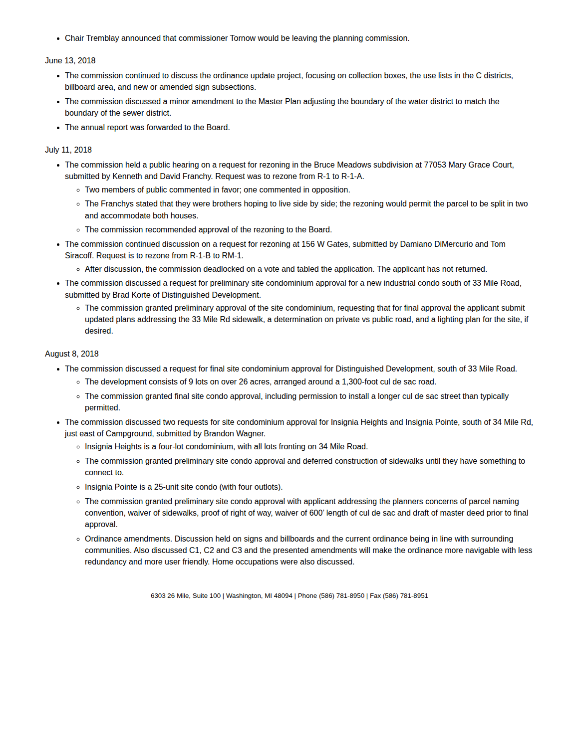Chair Tremblay announced that commissioner Tornow would be leaving the planning commission.
June 13, 2018
The commission continued to discuss the ordinance update project, focusing on collection boxes, the use lists in the C districts, billboard area, and new or amended sign subsections.
The commission discussed a minor amendment to the Master Plan adjusting the boundary of the water district to match the boundary of the sewer district.
The annual report was forwarded to the Board.
July 11, 2018
The commission held a public hearing on a request for rezoning in the Bruce Meadows subdivision at 77053 Mary Grace Court, submitted by Kenneth and David Franchy. Request was to rezone from R-1 to R-1-A.
Two members of public commented in favor; one commented in opposition.
The Franchys stated that they were brothers hoping to live side by side; the rezoning would permit the parcel to be split in two and accommodate both houses.
The commission recommended approval of the rezoning to the Board.
The commission continued discussion on a request for rezoning at 156 W Gates, submitted by Damiano DiMercurio and Tom Siracoff. Request is to rezone from R-1-B to RM-1.
After discussion, the commission deadlocked on a vote and tabled the application. The applicant has not returned.
The commission discussed a request for preliminary site condominium approval for a new industrial condo south of 33 Mile Road, submitted by Brad Korte of Distinguished Development.
The commission granted preliminary approval of the site condominium, requesting that for final approval the applicant submit updated plans addressing the 33 Mile Rd sidewalk, a determination on private vs public road, and a lighting plan for the site, if desired.
August 8, 2018
The commission discussed a request for final site condominium approval for Distinguished Development, south of 33 Mile Road.
The development consists of 9 lots on over 26 acres, arranged around a 1,300-foot cul de sac road.
The commission granted final site condo approval, including permission to install a longer cul de sac street than typically permitted.
The commission discussed two requests for site condominium approval for Insignia Heights and Insignia Pointe, south of 34 Mile Rd, just east of Campground, submitted by Brandon Wagner.
Insignia Heights is a four-lot condominium, with all lots fronting on 34 Mile Road.
The commission granted preliminary site condo approval and deferred construction of sidewalks until they have something to connect to.
Insignia Pointe is a 25-unit site condo (with four outlots).
The commission granted preliminary site condo approval with applicant addressing the planners concerns of parcel naming convention, waiver of sidewalks, proof of right of way, waiver of 600’ length of cul de sac and draft of master deed prior to final approval.
Ordinance amendments. Discussion held on signs and billboards and the current ordinance being in line with surrounding communities. Also discussed C1, C2 and C3 and the presented amendments will make the ordinance more navigable with less redundancy and more user friendly. Home occupations were also discussed.
6303 26 Mile, Suite 100 | Washington, MI 48094 | Phone (586) 781-8950 | Fax (586) 781-8951